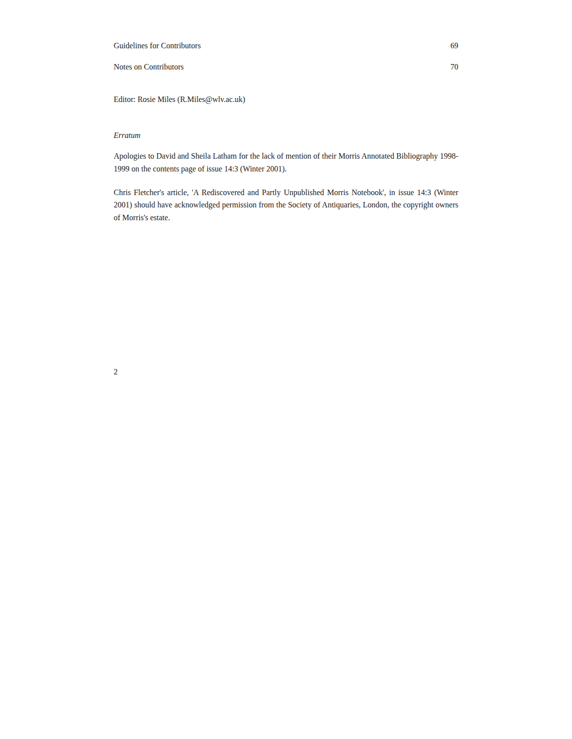Guidelines for Contributors 69
Notes on Contributors 70
Editor: Rosie Miles (R.Miles@wlv.ac.uk)
Erratum
Apologies to David and Sheila Latham for the lack of mention of their Morris Annotated Bibliography 1998-1999 on the contents page of issue 14:3 (Winter 2001).
Chris Fletcher's article, 'A Rediscovered and Partly Unpublished Morris Notebook', in issue 14:3 (Winter 2001) should have acknowledged permission from the Society of Antiquaries, London, the copyright owners of Morris's estate.
2